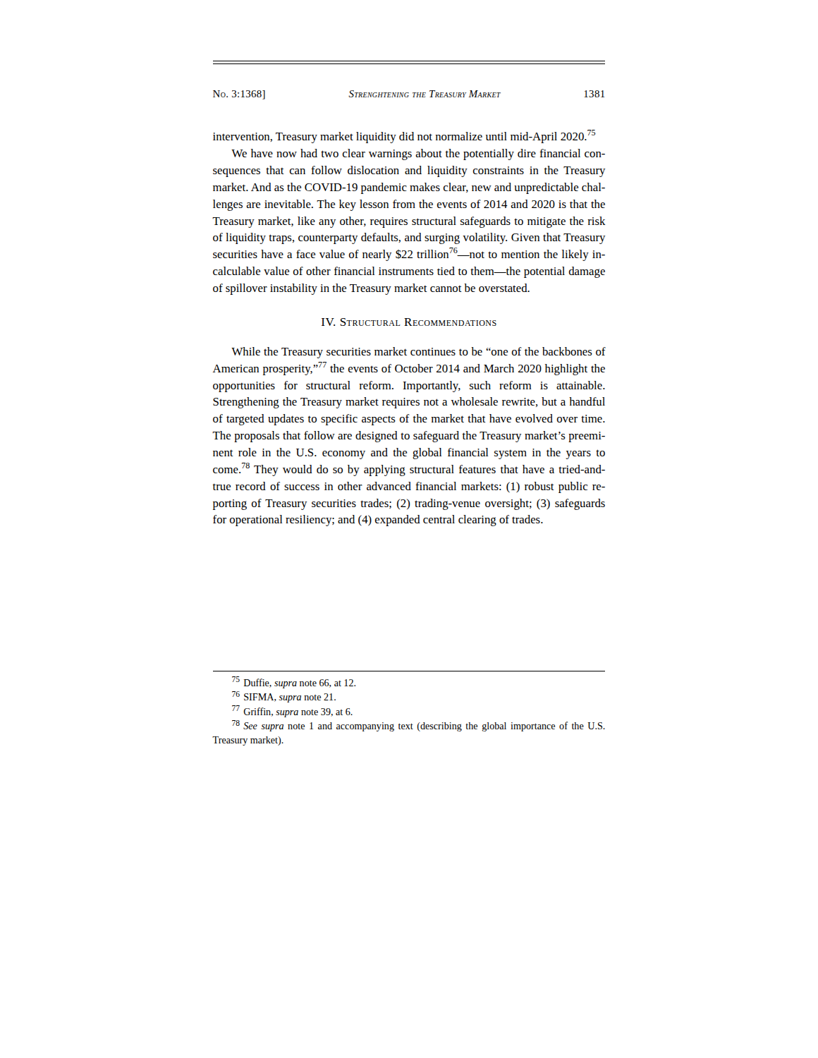No. 3:1368] Strenghtening the Treasury Market 1381
intervention, Treasury market liquidity did not normalize until mid-April 2020.75
We have now had two clear warnings about the potentially dire financial consequences that can follow dislocation and liquidity constraints in the Treasury market. And as the COVID-19 pandemic makes clear, new and unpredictable challenges are inevitable. The key lesson from the events of 2014 and 2020 is that the Treasury market, like any other, requires structural safeguards to mitigate the risk of liquidity traps, counterparty defaults, and surging volatility. Given that Treasury securities have a face value of nearly $22 trillion76—not to mention the likely incalculable value of other financial instruments tied to them—the potential damage of spillover instability in the Treasury market cannot be overstated.
IV. Structural Recommendations
While the Treasury securities market continues to be “one of the backbones of American prosperity,”77 the events of October 2014 and March 2020 highlight the opportunities for structural reform. Importantly, such reform is attainable. Strengthening the Treasury market requires not a wholesale rewrite, but a handful of targeted updates to specific aspects of the market that have evolved over time. The proposals that follow are designed to safeguard the Treasury market’s preeminent role in the U.S. economy and the global financial system in the years to come.78 They would do so by applying structural features that have a tried-and-true record of success in other advanced financial markets: (1) robust public reporting of Treasury securities trades; (2) trading-venue oversight; (3) safeguards for operational resiliency; and (4) expanded central clearing of trades.
75 Duffie, supra note 66, at 12.
76 SIFMA, supra note 21.
77 Griffin, supra note 39, at 6.
78 See supra note 1 and accompanying text (describing the global importance of the U.S. Treasury market).